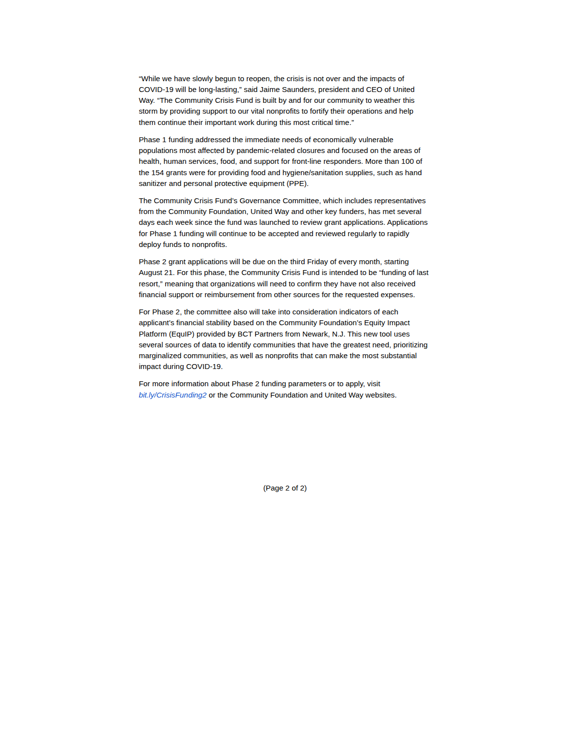“While we have slowly begun to reopen, the crisis is not over and the impacts of COVID-19 will be long-lasting,” said Jaime Saunders, president and CEO of United Way. “The Community Crisis Fund is built by and for our community to weather this storm by providing support to our vital nonprofits to fortify their operations and help them continue their important work during this most critical time.”
Phase 1 funding addressed the immediate needs of economically vulnerable populations most affected by pandemic-related closures and focused on the areas of health, human services, food, and support for front-line responders. More than 100 of the 154 grants were for providing food and hygiene/sanitation supplies, such as hand sanitizer and personal protective equipment (PPE).
The Community Crisis Fund’s Governance Committee, which includes representatives from the Community Foundation, United Way and other key funders, has met several days each week since the fund was launched to review grant applications. Applications for Phase 1 funding will continue to be accepted and reviewed regularly to rapidly deploy funds to nonprofits.
Phase 2 grant applications will be due on the third Friday of every month, starting August 21. For this phase, the Community Crisis Fund is intended to be “funding of last resort,” meaning that organizations will need to confirm they have not also received financial support or reimbursement from other sources for the requested expenses.
For Phase 2, the committee also will take into consideration indicators of each applicant’s financial stability based on the Community Foundation’s Equity Impact Platform (EquIP) provided by BCT Partners from Newark, N.J. This new tool uses several sources of data to identify communities that have the greatest need, prioritizing marginalized communities, as well as nonprofits that can make the most substantial impact during COVID-19.
For more information about Phase 2 funding parameters or to apply, visit bit.ly/CrisisFunding2 or the Community Foundation and United Way websites.
(Page 2 of 2)